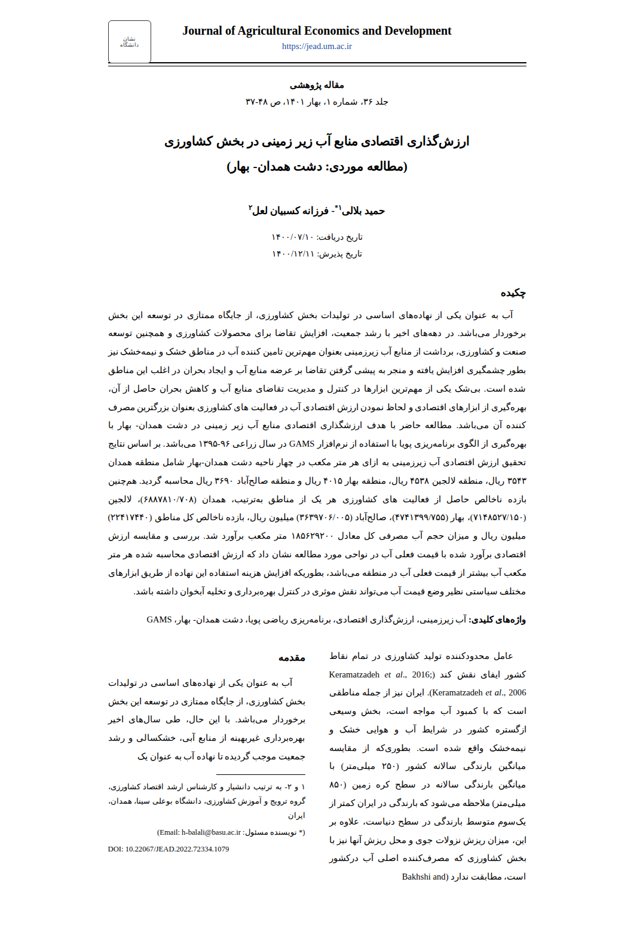نشان
دانشگاه
Journal of Agricultural Economics and Development
https://jead.um.ac.ir
مقاله پژوهشی
جلد ۳۶، شماره ۱، بهار ۱۴۰۱، ص ۴۸-۳۷
ارزش‌گذاری اقتصادی منابع آب زیر زمینی در بخش کشاورزی
(مطالعه موردی: دشت همدان- بهار)
حمید بلالی۱*- فرزانه کسبیان لعل۲
تاریخ دریافت: ۱۴۰۰/۰۷/۱۰
تاریخ پذیرش: ۱۴۰۰/۱۲/۱۱
چکیده
آب به عنوان یکی از نهاده‌های اساسی در تولیدات بخش کشاورزی، از جایگاه ممتازی در توسعه این بخش برخوردار می‌باشد. در دهه‌های اخیر با رشد جمعیت، افزایش تقاضا برای محصولات کشاورزی و همچنین توسعه صنعت و کشاورزی، برداشت از منابع آب زیرزمینی بعنوان مهم‌ترین تامین کننده آب در مناطق خشک و نیمه‌خشک نیز بطور چشمگیری افزایش یافته و منجر به پیشی گرفتن تقاضا بر عرضه منابع آب و ایجاد بحران در اغلب این مناطق شده است. بی‌شک یکی از مهم‌ترین ابزارها در کنترل و مدیریت تقاضای منابع آب و کاهش بحران حاصل از آن، بهره‌گیری از ابزارهای اقتصادی و لحاظ نمودن ارزش اقتصادی آب در فعالیت های کشاورزی بعنوان بزرگترین مصرف کننده آن می‌باشد. مطالعه حاضر با هدف ارزشگذاری اقتصادی منابع آب زیر زمینی در دشت همدان- بهار با بهره‌گیری از الگوی برنامه‌ریزی پویا با استفاده از نرم‌افزار GAMS در سال زراعی ۹۶-۱۳۹۵ می‌باشد. بر اساس نتایج تحقیق ارزش اقتصادی آب زیرزمینی به ازای هر متر مکعب در چهار ناحیه دشت همدان-بهار شامل منطقه همدان ۳۵۴۳ ریال، منطقه لالجین ۴۵۳۸ ریال، منطقه بهار ۴۰۱۵ ریال و منطقه صالح‌آباد ۳۶۹۰ ریال محاسبه گردید. هم‌چنین بازده ناخالص حاصل از فعالیت های کشاورزی هر یک از مناطق به‌ترتیب، همدان (۶۸۸۷۸۱۰/۷۰۸)، لالجین (۷۱۴۸۵۲۷/۱۵۰)، بهار (۴۷۴۱۳۹۹/۷۵۵)، صالح‌آباد (۳۶۳۹۷۰۶/۰۰۵) میلیون ریال، بازده ناخالص کل مناطق (۲۲۴۱۷۴۴۰) میلیون ریال و میزان حجم آب مصرفی کل معادل ۱۸۵۶۲۹۲۰۰ متر مکعب برآورد شد. بررسی و مقایسه ارزش اقتصادی برآورد شده با قیمت فعلی آب در نواحی مورد مطالعه نشان داد که ارزش اقتصادی محاسبه شده هر متر مکعب آب بیشتر از قیمت فعلی آب در منطقه می‌باشد، بطوریکه افزایش هزینه استفاده این نهاده از طریق ابزارهای مختلف سیاستی نظیر وضع قیمت آب می‌تواند نقش موثری در کنترل بهره‌برداری و تخلیه آبخوان داشته باشد.
واژه‌های کلیدی: آب زیرزمینی، ارزش‌گذاری اقتصادی، برنامه‌ریزی ریاضی پویا، دشت همدان- بهار، GAMS
عامل محدودکننده تولید کشاورزی در تمام نقاط کشور ایفای نقش کند (Keramatzadeh et al., 2016; Keramatzadeh et al., 2006). ایران نیز از جمله مناطقی است که با کمبود آب مواجه است، بخش وسیعی از‌گستره کشور در شرایط آب و هوایی خشک و نیمه‌خشک واقع شده است. بطوری‌که از مقایسه میانگین بارندگی سالانه کشور (۲۵۰ میلی‌متر) با میانگین بارندگی سالانه در سطح کره زمین (۸۵۰ میلی‌متر) ملاحظه می‌شود که بارندگی در ایران کمتر از یک‌سوم متوسط بارندگی در سطح دنیاست، علاوه بر این، میزان ریزش نزولات جوی و محل ریزش آنها نیز با بخش کشاورزی که مصرف‌کننده اصلی آب در‌کشور است، مطابقت ندارد (Bakhshi and
مقدمه
آب به عنوان یکی از نهاده‌های اساسی در تولیدات بخش کشاورزی، از جایگاه ممتازی در توسعه این بخش برخوردار می‌باشد. با این حال، طی سال‌های اخیر بهره‌برداری غیربهینه از منابع آبی، خشکسالی و رشد جمعیت موجب گردیده تا نهاده آب به عنوان یک
۱ و ۲- به ترتیب دانشیار و کارشناس ارشد اقتصاد کشاورزی، گروه ترویج و آموزش کشاورزی، دانشگاه بوعلی سینا، همدان، ایران
(* نویسنده مسئول: Email: h-balali@basu.ac.ir)
DOI: 10.22067/JEAD.2022.72334.1079